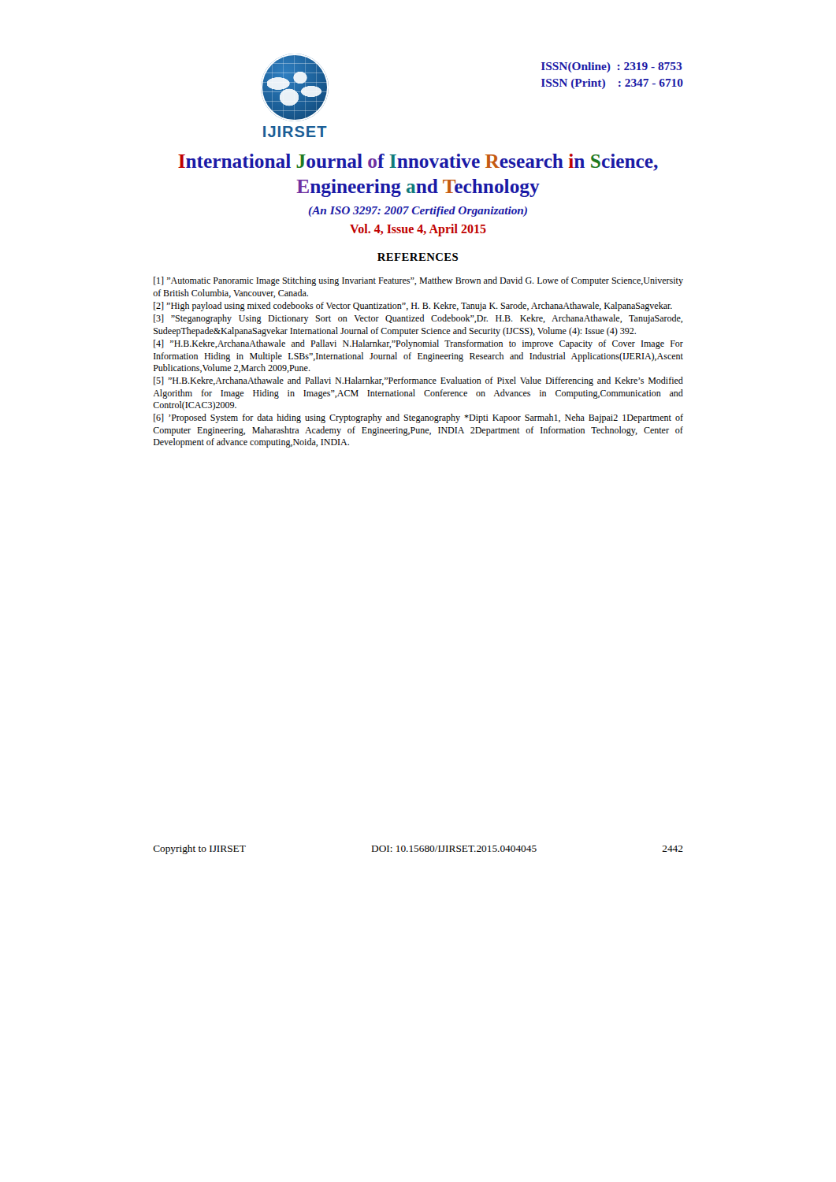IJIRSET
ISSN(Online) : 2319 - 8753
ISSN (Print) : 2347 - 6710
International Journal of Innovative Research in Science,
Engineering and Technology
(An ISO 3297: 2007 Certified Organization)
Vol. 4, Issue 4, April 2015
REFERENCES
[1] ”Automatic Panoramic Image Stitching using Invariant Features”, Matthew Brown and David G. Lowe of Computer Science,University of British Columbia, Vancouver, Canada.
[2] ”High payload using mixed codebooks of Vector Quantization”, H. B. Kekre, Tanuja K. Sarode, ArchanaAthawale, KalpanaSagvekar.
[3] ”Steganography Using Dictionary Sort on Vector Quantized Codebook”,Dr. H.B. Kekre, ArchanaAthawale, TanujaSarode, SudeepThepade&KalpanaSagvekar International Journal of Computer Science and Security (IJCSS), Volume (4): Issue (4) 392.
[4] ”H.B.Kekre,ArchanaAthawale and Pallavi N.Halarnkar,”Polynomial Transformation to improve Capacity of Cover Image For Information Hiding in Multiple LSBs”,International Journal of Engineering Research and Industrial Applications(IJERIA),Ascent Publications,Volume 2,March 2009,Pune.
[5] ”H.B.Kekre,ArchanaAthawale and Pallavi N.Halarnkar,”Performance Evaluation of Pixel Value Differencing and Kekre’s Modified Algorithm for Image Hiding in Images”,ACM International Conference on Advances in Computing,Communication and Control(ICAC3)2009.
[6] ’Proposed System for data hiding using Cryptography and Steganography *Dipti Kapoor Sarmah1, Neha Bajpai2 1Department of Computer Engineering, Maharashtra Academy of Engineering,Pune, INDIA 2Department of Information Technology, Center of Development of advance computing,Noida, INDIA.
Copyright to IJIRSET
DOI: 10.15680/IJIRSET.2015.0404045
2442